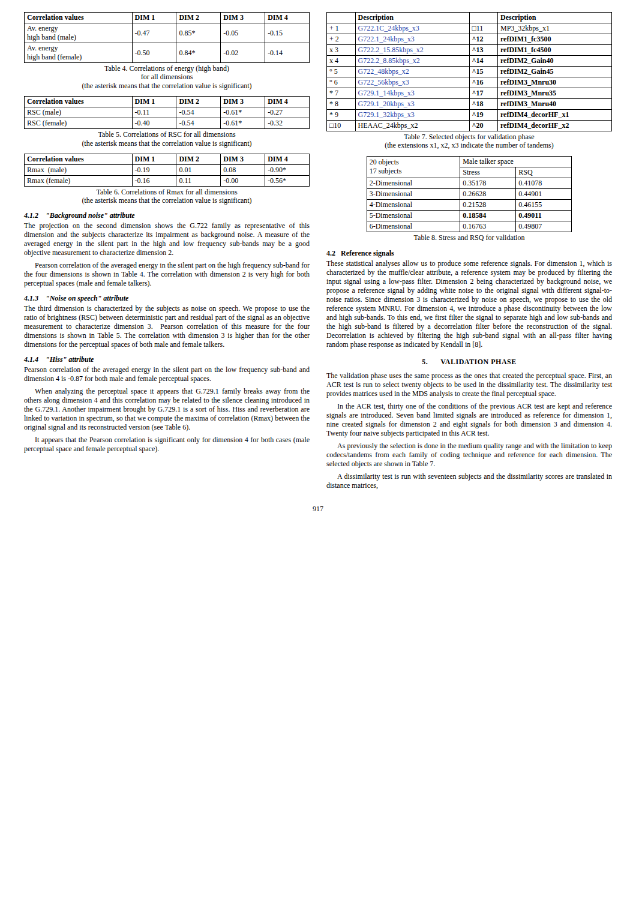| Correlation values | DIM 1 | DIM 2 | DIM 3 | DIM 4 |
| --- | --- | --- | --- | --- |
| Av. energy high band (male) | -0.47 | 0.85* | -0.05 | -0.15 |
| Av. energy high band (female) | -0.50 | 0.84* | -0.02 | -0.14 |
Table 4. Correlations of energy (high band)
for all dimensions
(the asterisk means that the correlation value is significant)
| Correlation values | DIM 1 | DIM 2 | DIM 3 | DIM 4 |
| --- | --- | --- | --- | --- |
| RSC (male) | -0.11 | -0.54 | -0.61* | -0.27 |
| RSC (female) | -0.40 | -0.54 | -0.61* | -0.32 |
Table 5. Correlations of RSC for all dimensions
(the asterisk means that the correlation value is significant)
| Correlation values | DIM 1 | DIM 2 | DIM 3 | DIM 4 |
| --- | --- | --- | --- | --- |
| Rmax (male) | -0.19 | 0.01 | 0.08 | -0.90* |
| Rmax (female) | -0.16 | 0.11 | -0.00 | -0.56* |
Table 6. Correlations of Rmax for all dimensions
(the asterisk means that the correlation value is significant)
4.1.2 "Background noise" attribute
The projection on the second dimension shows the G.722 family as representative of this dimension and the subjects characterize its impairment as background noise. A measure of the averaged energy in the silent part in the high and low frequency sub-bands may be a good objective measurement to characterize dimension 2.
Pearson correlation of the averaged energy in the silent part on the high frequency sub-band for the four dimensions is shown in Table 4. The correlation with dimension 2 is very high for both perceptual spaces (male and female talkers).
4.1.3 "Noise on speech" attribute
The third dimension is characterized by the subjects as noise on speech. We propose to use the ratio of brightness (RSC) between deterministic part and residual part of the signal as an objective measurement to characterize dimension 3. Pearson correlation of this measure for the four dimensions is shown in Table 5. The correlation with dimension 3 is higher than for the other dimensions for the perceptual spaces of both male and female talkers.
4.1.4 "Hiss" attribute
Pearson correlation of the averaged energy in the silent part on the low frequency sub-band and dimension 4 is -0.87 for both male and female perceptual spaces.
When analyzing the perceptual space it appears that G.729.1 family breaks away from the others along dimension 4 and this correlation may be related to the silence cleaning introduced in the G.729.1. Another impairment brought by G.729.1 is a sort of hiss. Hiss and reverberation are linked to variation in spectrum, so that we compute the maxima of correlation (Rmax) between the original signal and its reconstructed version (see Table 6).
It appears that the Pearson correlation is significant only for dimension 4 for both cases (male perceptual space and female perceptual space).
| | Description | | Description |
| --- | --- | --- | --- |
| + 1 | G722.1C_24kbps_x3 | □11 | MP3_32kbps_x1 |
| + 2 | G722.1_24kbps_x3 | ^12 | refDIM1_fc3500 |
| x 3 | G722.2_15.85kbps_x2 | ^13 | refDIM1_fc4500 |
| x 4 | G722.2_8.85kbps_x2 | ^14 | refDIM2_Gain40 |
| ° 5 | G722_48kbps_x2 | ^15 | refDIM2_Gain45 |
| ° 6 | G722_56kbps_x3 | ^16 | refDIM3_Mnru30 |
| * 7 | G729.1_14kbps_x3 | ^17 | refDIM3_Mnru35 |
| * 8 | G729.1_20kbps_x3 | ^18 | refDIM3_Mnru40 |
| * 9 | G729.1_32kbps_x3 | ^19 | refDIM4_decorHF_x1 |
| □10 | HEAAC_24kbps_x2 | ^20 | refDIM4_decorHF_x2 |
Table 7. Selected objects for validation phase
(the extensions x1, x2, x3 indicate the number of tandems)
| 20 objects 17 subjects | Male talker space |
| Stress | RSQ |
| 2-Dimensional | 0.35178 | 0.41078 |
| 3-Dimensional | 0.26628 | 0.44901 |
| 4-Dimensional | 0.21528 | 0.46155 |
| 5-Dimensional | 0.18584 | 0.49011 |
| 6-Dimensional | 0.16763 | 0.49807 |
Table 8. Stress and RSQ for validation
4.2 Reference signals
These statistical analyses allow us to produce some reference signals. For dimension 1, which is characterized by the muffle/clear attribute, a reference system may be produced by filtering the input signal using a low-pass filter. Dimension 2 being characterized by background noise, we propose a reference signal by adding white noise to the original signal with different signal-to-noise ratios. Since dimension 3 is characterized by noise on speech, we propose to use the old reference system MNRU. For dimension 4, we introduce a phase discontinuity between the low and high sub-bands. To this end, we first filter the signal to separate high and low sub-bands and the high sub-band is filtered by a decorrelation filter before the reconstruction of the signal. Decorrelation is achieved by filtering the high sub-band signal with an all-pass filter having random phase response as indicated by Kendall in [8].
5. VALIDATION PHASE
The validation phase uses the same process as the ones that created the perceptual space. First, an ACR test is run to select twenty objects to be used in the dissimilarity test. The dissimilarity test provides matrices used in the MDS analysis to create the final perceptual space.
In the ACR test, thirty one of the conditions of the previous ACR test are kept and reference signals are introduced. Seven band limited signals are introduced as reference for dimension 1, nine created signals for dimension 2 and eight signals for both dimension 3 and dimension 4. Twenty four naive subjects participated in this ACR test.
As previously the selection is done in the medium quality range and with the limitation to keep codecs/tandems from each family of coding technique and reference for each dimension. The selected objects are shown in Table 7.
A dissimilarity test is run with seventeen subjects and the dissimilarity scores are translated in distance matrices,
917